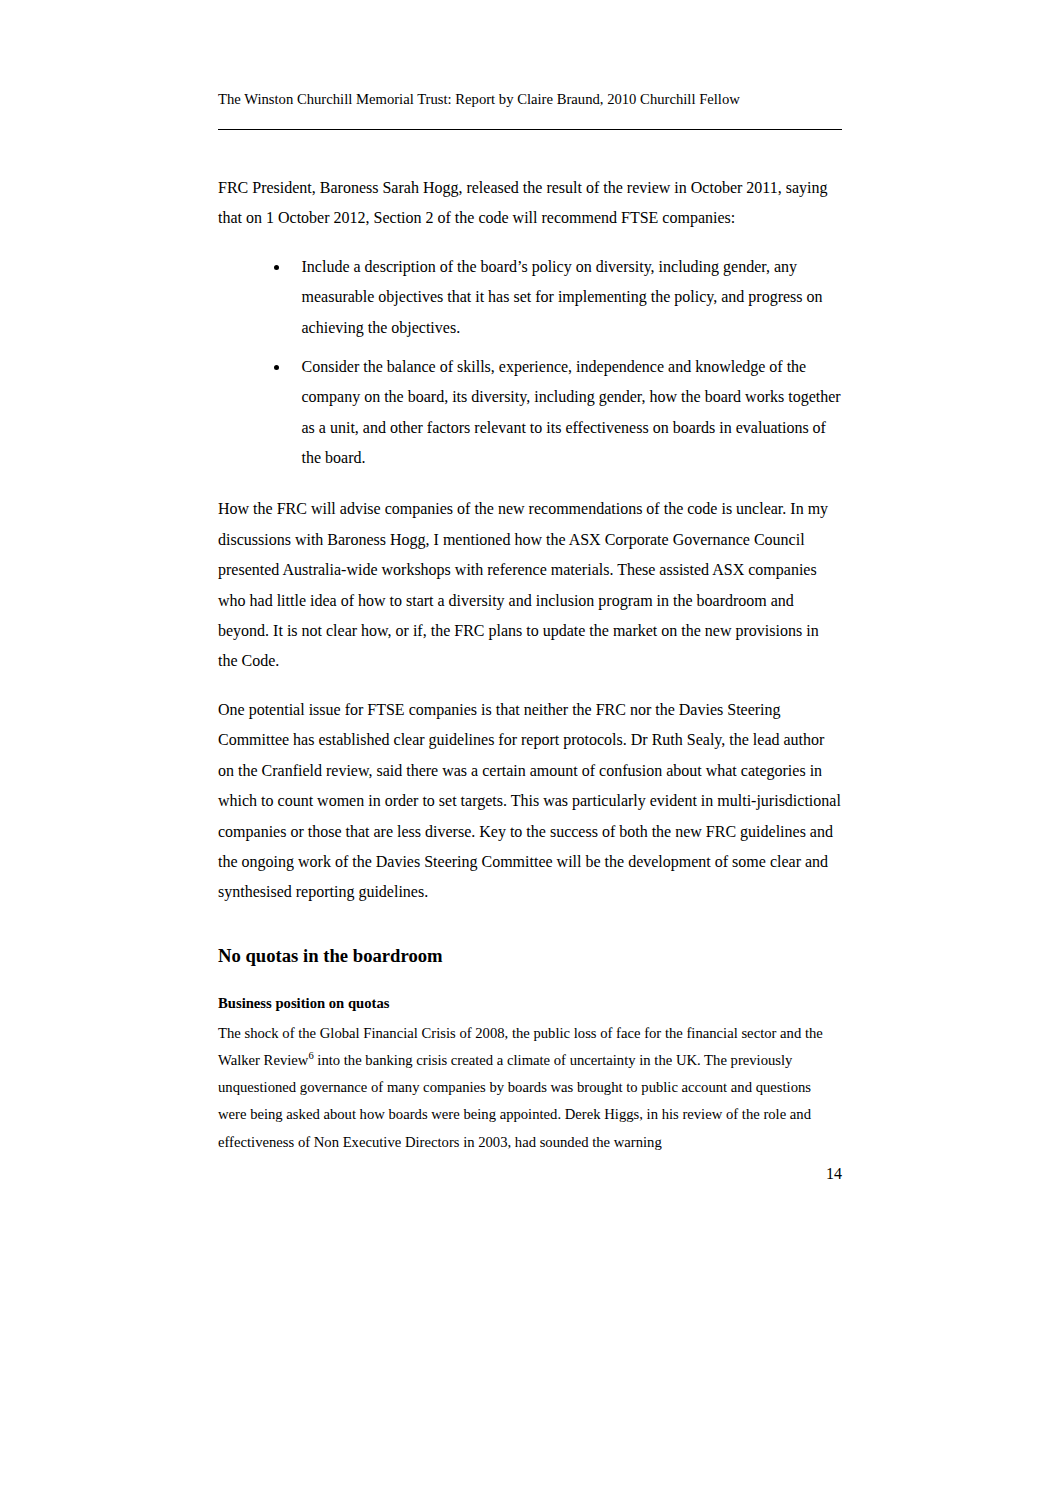The Winston Churchill Memorial Trust: Report by Claire Braund, 2010 Churchill Fellow
FRC President, Baroness Sarah Hogg, released the result of the review in October 2011, saying that on 1 October 2012, Section 2 of the code will recommend FTSE companies:
Include a description of the board’s policy on diversity, including gender, any measurable objectives that it has set for implementing the policy, and progress on achieving the objectives.
Consider the balance of skills, experience, independence and knowledge of the company on the board, its diversity, including gender, how the board works together as a unit, and other factors relevant to its effectiveness on boards in evaluations of the board.
How the FRC will advise companies of the new recommendations of the code is unclear. In my discussions with Baroness Hogg, I mentioned how the ASX Corporate Governance Council presented Australia-wide workshops with reference materials. These assisted ASX companies who had little idea of how to start a diversity and inclusion program in the boardroom and beyond. It is not clear how, or if, the FRC plans to update the market on the new provisions in the Code.
One potential issue for FTSE companies is that neither the FRC nor the Davies Steering Committee has established clear guidelines for report protocols. Dr Ruth Sealy, the lead author on the Cranfield review, said there was a certain amount of confusion about what categories in which to count women in order to set targets. This was particularly evident in multi-jurisdictional companies or those that are less diverse. Key to the success of both the new FRC guidelines and the ongoing work of the Davies Steering Committee will be the development of some clear and synthesised reporting guidelines.
No quotas in the boardroom
Business position on quotas
The shock of the Global Financial Crisis of 2008, the public loss of face for the financial sector and the Walker Review6 into the banking crisis created a climate of uncertainty in the UK. The previously unquestioned governance of many companies by boards was brought to public account and questions were being asked about how boards were being appointed. Derek Higgs, in his review of the role and effectiveness of Non Executive Directors in 2003, had sounded the warning
14